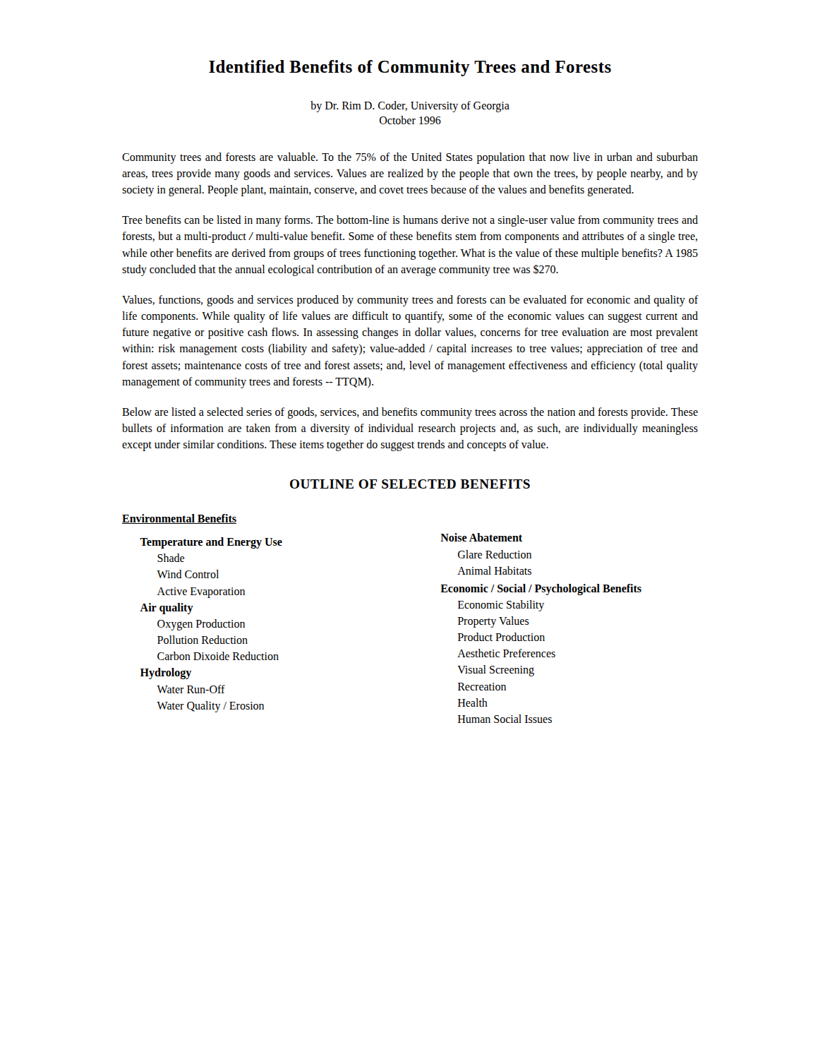Identified Benefits of Community Trees and Forests
by Dr. Rim D. Coder, University of Georgia
October 1996
Community trees and forests are valuable. To the 75% of the United States population that now live in urban and suburban areas, trees provide many goods and services. Values are realized by the people that own the trees, by people nearby, and by society in general. People plant, maintain, conserve, and covet trees because of the values and benefits generated.
Tree benefits can be listed in many forms. The bottom-line is humans derive not a single-user value from community trees and forests, but a multi-product / multi-value benefit. Some of these benefits stem from components and attributes of a single tree, while other benefits are derived from groups of trees functioning together. What is the value of these multiple benefits? A 1985 study concluded that the annual ecological contribution of an average community tree was $270.
Values, functions, goods and services produced by community trees and forests can be evaluated for economic and quality of life components. While quality of life values are difficult to quantify, some of the economic values can suggest current and future negative or positive cash flows. In assessing changes in dollar values, concerns for tree evaluation are most prevalent within: risk management costs (liability and safety); value-added / capital increases to tree values; appreciation of tree and forest assets; maintenance costs of tree and forest assets; and, level of management effectiveness and efficiency (total quality management of community trees and forests -- TTQM).
Below are listed a selected series of goods, services, and benefits community trees across the nation and forests provide. These bullets of information are taken from a diversity of individual research projects and, as such, are individually meaningless except under similar conditions. These items together do suggest trends and concepts of value.
OUTLINE OF SELECTED BENEFITS
Environmental Benefits
Temperature and Energy Use
Shade
Wind Control
Active Evaporation
Air quality
Oxygen Production
Pollution Reduction
Carbon Dixoide Reduction
Hydrology
Water Run-Off
Water Quality / Erosion
Noise Abatement
Glare Reduction
Animal Habitats
Economic / Social / Psychological Benefits
Economic Stability
Property Values
Product Production
Aesthetic Preferences
Visual Screening
Recreation
Health
Human Social Issues